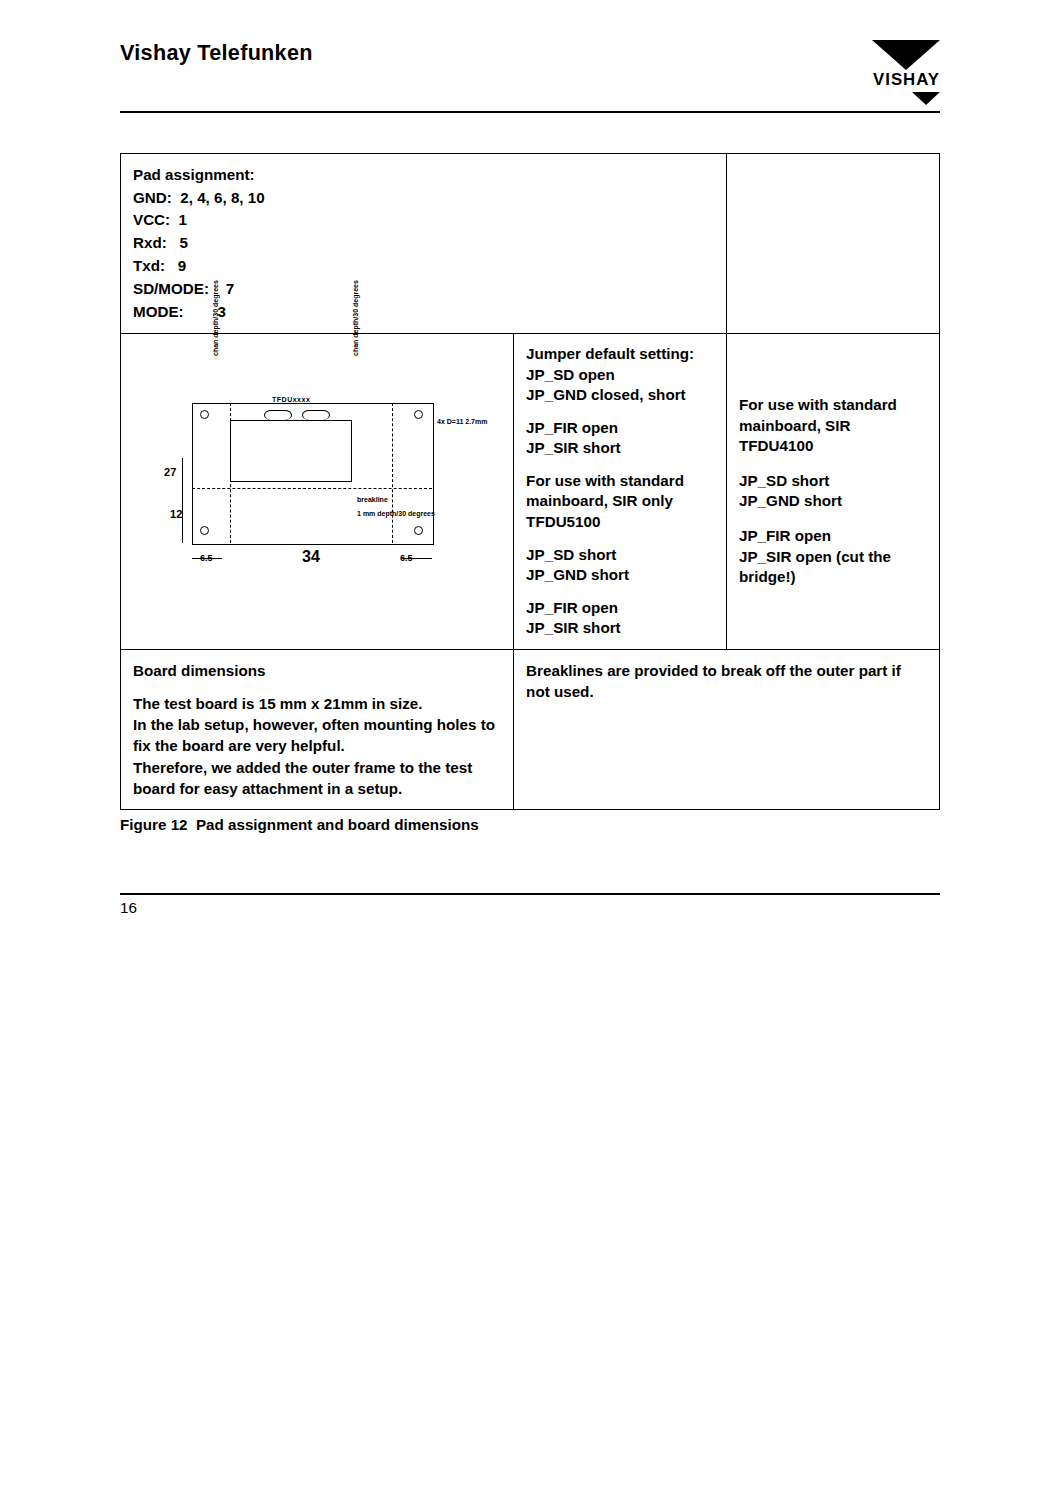Vishay Telefunken
VISHAY
| Pad assignment: GND: 2, 4, 6, 8, 10 VCC: 1 Rxd: 5 Txd: 9 SD/MODE: 7 MODE: 3 | |
| chan depth/30 degrees chan depth/30 degrees TFDUxxxx breakline 1 mm depth/30 degrees 4x D=11 2.7mm 27 12 6.5 34 6.5 | Jumper default setting: JP_SD open JP_GND closed, short JP_FIR open JP_SIR short For use with standard mainboard, SIR only TFDU5100 JP_SD short JP_GND short JP_FIR open JP_SIR short | For use with standard mainboard, SIR TFDU4100 JP_SD short JP_GND short JP_FIR open JP_SIR open (cut the bridge!) |
| Board dimensions The test board is 15 mm x 21mm in size. In the lab setup, however, often mounting holes to fix the board are very helpful. Therefore, we added the outer frame to the test board for easy attachment in a setup. | Breaklines are provided to break off the outer part if not used. |
Figure 12 Pad assignment and board dimensions
16